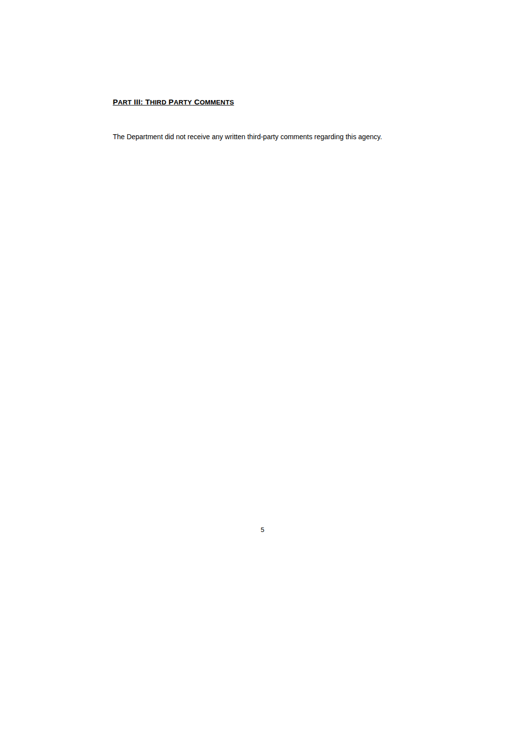PART III: THIRD PARTY COMMENTS
The Department did not receive any written third-party comments regarding this agency.
5